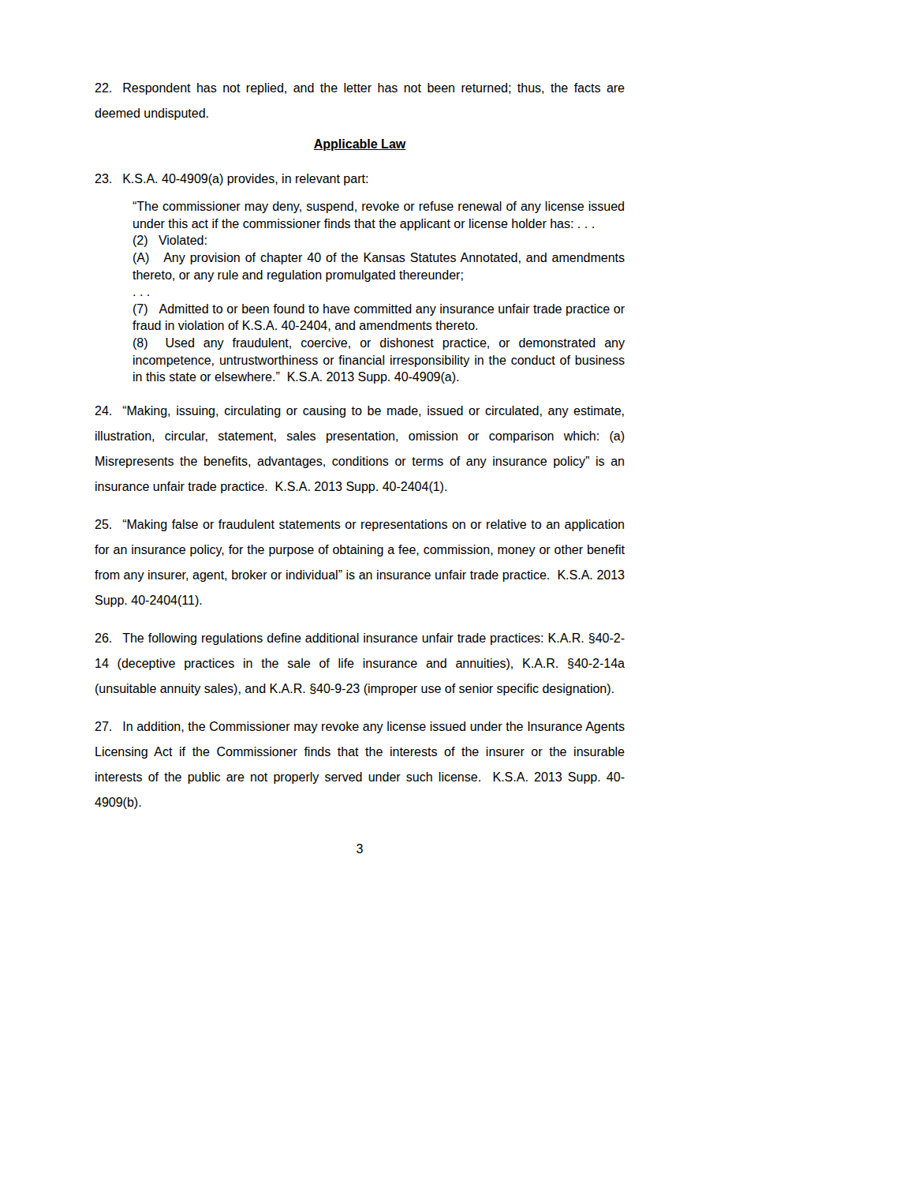22. Respondent has not replied, and the letter has not been returned; thus, the facts are deemed undisputed.
Applicable Law
23. K.S.A. 40-4909(a) provides, in relevant part:
“The commissioner may deny, suspend, revoke or refuse renewal of any license issued under this act if the commissioner finds that the applicant or license holder has: . . .
(2) Violated:
(A) Any provision of chapter 40 of the Kansas Statutes Annotated, and amendments thereto, or any rule and regulation promulgated thereunder;
. . .
(7) Admitted to or been found to have committed any insurance unfair trade practice or fraud in violation of K.S.A. 40-2404, and amendments thereto.
(8) Used any fraudulent, coercive, or dishonest practice, or demonstrated any incompetence, untrustworthiness or financial irresponsibility in the conduct of business in this state or elsewhere.” K.S.A. 2013 Supp. 40-4909(a).
24.“Making, issuing, circulating or causing to be made, issued or circulated, any estimate, illustration, circular, statement, sales presentation, omission or comparison which: (a) Misrepresents the benefits, advantages, conditions or terms of any insurance policy” is an insurance unfair trade practice. K.S.A. 2013 Supp. 40-2404(1).
25.“Making false or fraudulent statements or representations on or relative to an application for an insurance policy, for the purpose of obtaining a fee, commission, money or other benefit from any insurer, agent, broker or individual” is an insurance unfair trade practice. K.S.A. 2013 Supp. 40-2404(11).
26. The following regulations define additional insurance unfair trade practices: K.A.R. §40-2-14 (deceptive practices in the sale of life insurance and annuities), K.A.R. §40-2-14a (unsuitable annuity sales), and K.A.R. §40-9-23 (improper use of senior specific designation).
27. In addition, the Commissioner may revoke any license issued under the Insurance Agents Licensing Act if the Commissioner finds that the interests of the insurer or the insurable interests of the public are not properly served under such license. K.S.A. 2013 Supp. 40-4909(b).
3